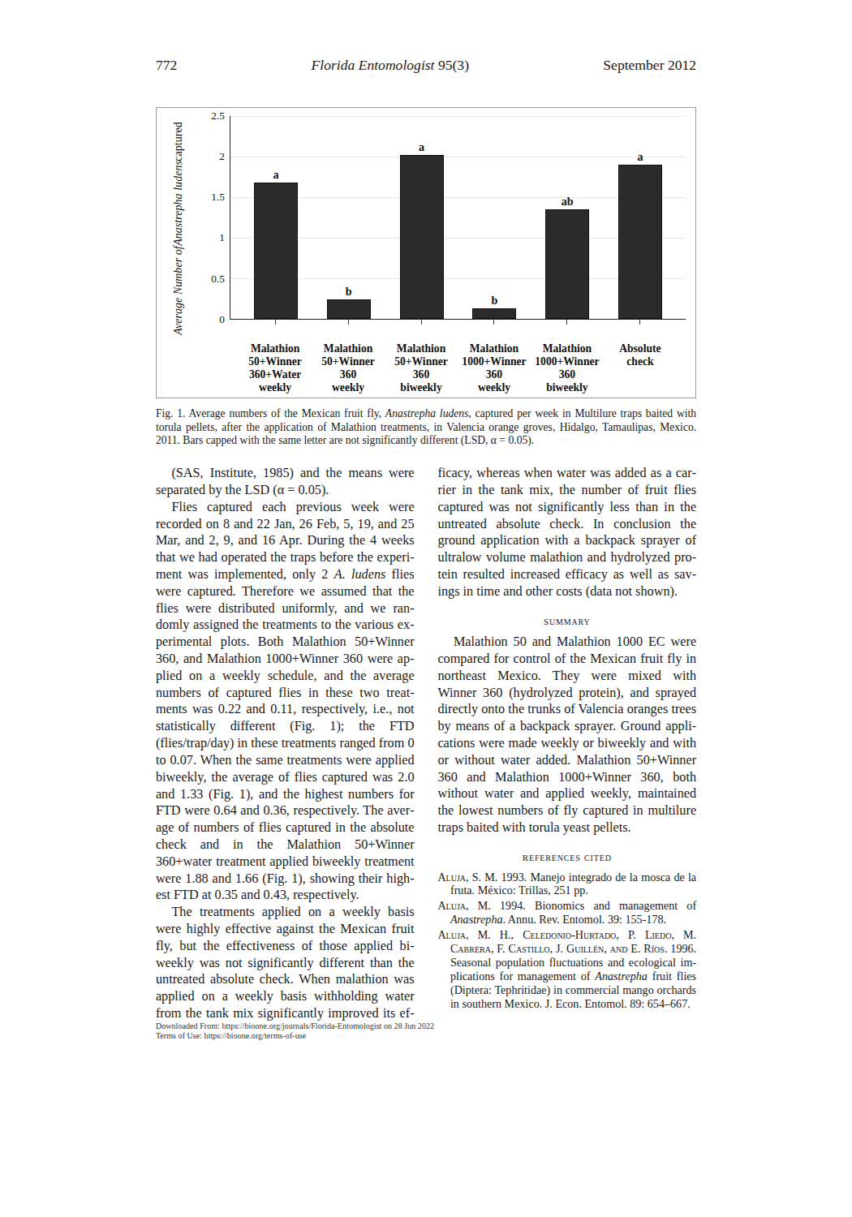772
Florida Entomologist 95(3)
September 2012
Average Number of Anastrepha ludens captured
2.5 2 1.5 1 0.5 0
a
b
a
b
ab
a
Malathion
50+Winner
360+Water weekly
Malathion
50+Winner 360
weekly
Malathion
50+Winner 360
biweekly
Malathion
1000+Winner 360
weekly
Malathion
1000+Winner 360
biweekly
Absolute check
Fig. 1. Average numbers of the Mexican fruit fly, Anastrepha ludens, captured per week in Multilure traps baited with torula pellets, after the application of Malathion treatments, in Valencia orange groves, Hidalgo, Tamaulipas, Mexico. 2011. Bars capped with the same letter are not significantly different (LSD, α = 0.05).
(SAS, Institute, 1985) and the means were separated by the LSD (α = 0.05).
Flies captured each previous week were recorded on 8 and 22 Jan, 26 Feb, 5, 19, and 25 Mar, and 2, 9, and 16 Apr. During the 4 weeks that we had operated the traps before the experiment was implemented, only 2 A. ludens flies were captured. Therefore we assumed that the flies were distributed uniformly, and we randomly assigned the treatments to the various experimental plots. Both Malathion 50+Winner 360, and Malathion 1000+Winner 360 were applied on a weekly schedule, and the average numbers of captured flies in these two treatments was 0.22 and 0.11, respectively, i.e., not statistically different (Fig. 1); the FTD (flies/trap/day) in these treatments ranged from 0 to 0.07. When the same treatments were applied biweekly, the average of flies captured was 2.0 and 1.33 (Fig. 1), and the highest numbers for FTD were 0.64 and 0.36, respectively. The average of numbers of flies captured in the absolute check and in the Malathion 50+Winner 360+water treatment applied biweekly treatment were 1.88 and 1.66 (Fig. 1), showing their highest FTD at 0.35 and 0.43, respectively.
The treatments applied on a weekly basis were highly effective against the Mexican fruit fly, but the effectiveness of those applied biweekly was not significantly different than the untreated absolute check. When malathion was applied on a weekly basis withholding water from the tank mix significantly improved its efficacy, whereas when water was added as a carrier in the tank mix, the number of fruit flies captured was not significantly less than in the untreated absolute check. In conclusion the ground application with a backpack sprayer of ultralow volume malathion and hydrolyzed protein resulted increased efficacy as well as savings in time and other costs (data not shown).
Summary
Malathion 50 and Malathion 1000 EC were compared for control of the Mexican fruit fly in northeast Mexico. They were mixed with Winner 360 (hydrolyzed protein), and sprayed directly onto the trunks of Valencia oranges trees by means of a backpack sprayer. Ground applications were made weekly or biweekly and with or without water added. Malathion 50+Winner 360 and Malathion 1000+Winner 360, both without water and applied weekly, maintained the lowest numbers of fly captured in multilure traps baited with torula yeast pellets.
References Cited
Aluja, S. M. 1993. Manejo integrado de la mosca de la fruta. México: Trillas, 251 pp.
Aluja, M. 1994. Bionomics and management of Anastrepha. Annu. Rev. Entomol. 39: 155-178.
Aluja, M. H., Celedonio-Hurtado, P. Liedo, M. Cabrera, F. Castillo, J. Guillén, and E. Ríos. 1996. Seasonal population fluctuations and ecological implications for management of Anastrepha fruit flies (Diptera: Tephritidae) in commercial mango orchards in southern Mexico. J. Econ. Entomol. 89: 654–667.
Downloaded From: https://bioone.org/journals/Florida-Entomologist on 28 Jun 2022
Terms of Use: https://bioone.org/terms-of-use